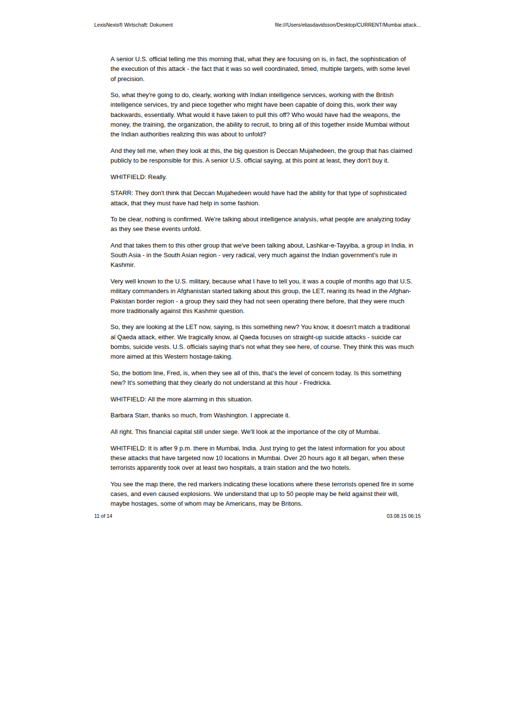LexisNexis® Wirtschaft: Dokument
file:///Users/eliasdavidsson/Desktop/CURRENT/Mumbai attack...
A senior U.S. official telling me this morning that, what they are focusing on is, in fact, the sophistication of the execution of this attack - the fact that it was so well coordinated, timed, multiple targets, with some level of precision.
So, what they're going to do, clearly, working with Indian intelligence services, working with the British intelligence services, try and piece together who might have been capable of doing this, work their way backwards, essentially. What would it have taken to pull this off? Who would have had the weapons, the money, the training, the organization, the ability to recruit, to bring all of this together inside Mumbai without the Indian authorities realizing this was about to unfold?
And they tell me, when they look at this, the big question is Deccan Mujahedeen, the group that has claimed publicly to be responsible for this. A senior U.S. official saying, at this point at least, they don't buy it.
WHITFIELD: Really.
STARR: They don't think that Deccan Mujahedeen would have had the ability for that type of sophisticated attack, that they must have had help in some fashion.
To be clear, nothing is confirmed. We're talking about intelligence analysis, what people are analyzing today as they see these events unfold.
And that takes them to this other group that we've been talking about, Lashkar-e-Tayyiba, a group in India, in South Asia - in the South Asian region - very radical, very much against the Indian government's rule in Kashmir.
Very well known to the U.S. military, because what I have to tell you, it was a couple of months ago that U.S. military commanders in Afghanistan started talking about this group, the LET, rearing its head in the Afghan-Pakistan border region - a group they said they had not seen operating there before, that they were much more traditionally against this Kashmir question.
So, they are looking at the LET now, saying, is this something new? You know, it doesn't match a traditional al Qaeda attack, either. We tragically know, al Qaeda focuses on straight-up suicide attacks - suicide car bombs, suicide vests. U.S. officials saying that's not what they see here, of course. They think this was much more aimed at this Western hostage-taking.
So, the bottom line, Fred, is, when they see all of this, that's the level of concern today. Is this something new? It's something that they clearly do not understand at this hour - Fredricka.
WHITFIELD: All the more alarming in this situation.
Barbara Starr, thanks so much, from Washington. I appreciate it.
All right. This financial capital still under siege. We'll look at the importance of the city of Mumbai.
WHITFIELD: It is after 9 p.m. there in Mumbai, India. Just trying to get the latest information for you about these attacks that have targeted now 10 locations in Mumbai. Over 20 hours ago it all began, when these terrorists apparently took over at least two hospitals, a train station and the two hotels.
You see the map there, the red markers indicating these locations where these terrorists opened fire in some cases, and even caused explosions. We understand that up to 50 people may be held against their will, maybe hostages, some of whom may be Americans, may be Britons.
11 of 14
03.08.15 06:15